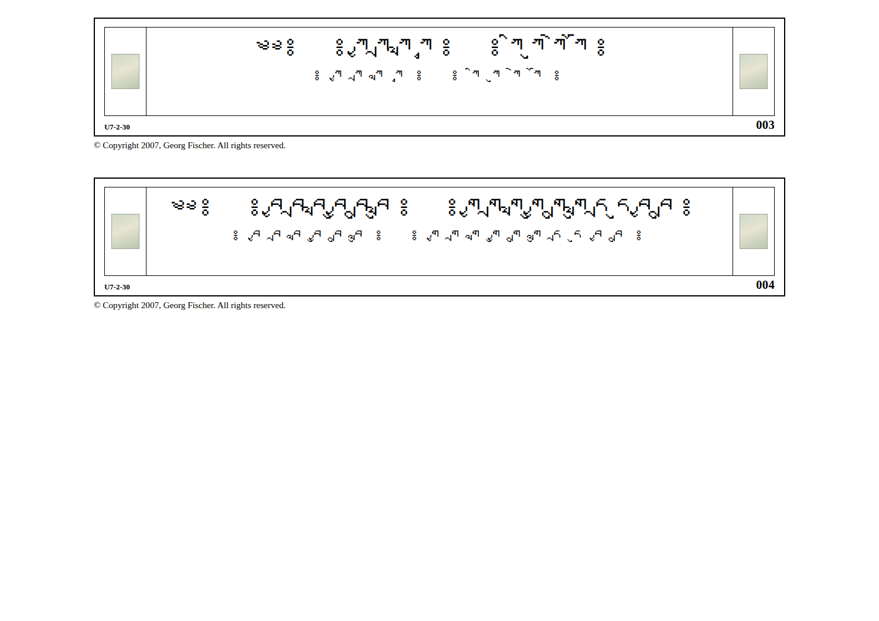༄༅༔ ༔ ཀྱ ཀྲ ཀླ ཀྭ ༔ ༔ ཀི ཀུ ཀེ ཀོ ༔
༔ ཀྱ ཀྲ ཀླ ཀྭ ༔ ༔ ཀི ཀུ ཀེ ཀོ ༔
U7-2-30 003
© Copyright 2007, Georg Fischer. All rights reserved.
༄༅༔ ༔ བྱ བྲ བླ བྱུ བྲུ བླུ ༔ ༔ གྱ གྲ གླ གྱུ གྲུ གླུ དྲ དུ བྱ བྲུ ༔
༔ བྱ བྲ བླ བྱུ བྲུ བླུ ༔ ༔ གྱ གྲ གླ གྱུ གྲུ གླུ དྲ དུ བྱ བྲུ ༔
U7-2-30 004
© Copyright 2007, Georg Fischer. All rights reserved.